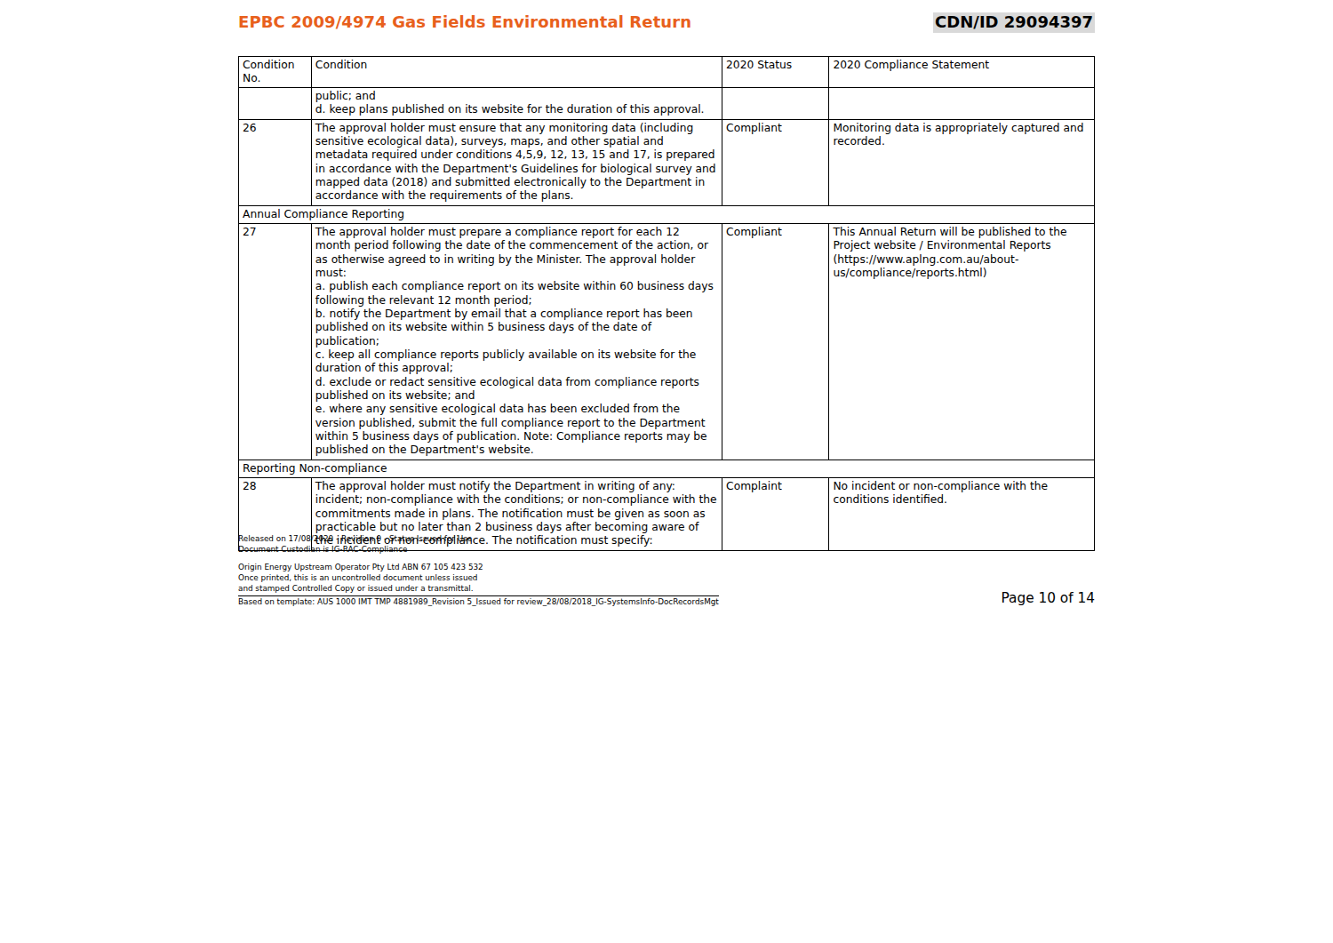EPBC 2009/4974 Gas Fields Environmental Return
CDN/ID 29094397
| Condition No. | Condition | 2020 Status | 2020 Compliance Statement |
| --- | --- | --- | --- |
| | public; and d. keep plans published on its website for the duration of this approval. | | |
| 26 | The approval holder must ensure that any monitoring data (including sensitive ecological data), surveys, maps, and other spatial and metadata required under conditions 4,5,9, 12, 13, 15 and 17, is prepared in accordance with the Department's Guidelines for biological survey and mapped data (2018) and submitted electronically to the Department in accordance with the requirements of the plans. | Compliant | Monitoring data is appropriately captured and recorded. |
| Annual Compliance Reporting |
| 27 | The approval holder must prepare a compliance report for each 12 month period following the date of the commencement of the action, or as otherwise agreed to in writing by the Minister. The approval holder must: a. publish each compliance report on its website within 60 business days following the relevant 12 month period; b. notify the Department by email that a compliance report has been published on its website within 5 business days of the date of publication; c. keep all compliance reports publicly available on its website for the duration of this approval; d. exclude or redact sensitive ecological data from compliance reports published on its website; and e. where any sensitive ecological data has been excluded from the version published, submit the full compliance report to the Department within 5 business days of publication. Note: Compliance reports may be published on the Department's website. | Compliant | This Annual Return will be published to the Project website / Environmental Reports (https://www.aplng.com.au/about-us/compliance/reports.html) |
| Reporting Non-compliance |
| 28 | The approval holder must notify the Department in writing of any: incident; non-compliance with the conditions; or non-compliance with the commitments made in plans. The notification must be given as soon as practicable but no later than 2 business days after becoming aware of the incident or non-compliance. The notification must specify: | Complaint | No incident or non-compliance with the conditions identified. |
Released on 17/08/2020 - Revision 0 - Status Issued for Use
Document Custodian is IG-RAC-Compliance
Origin Energy Upstream Operator Pty Ltd ABN 67 105 423 532
Once printed, this is an uncontrolled document unless issued
and stamped Controlled Copy or issued under a transmittal.
Based on template: AUS 1000 IMT TMP 4881989_Revision 5_Issued for review_28/08/2018_IG-SystemsInfo-DocRecordsMgt
Page 10 of 14